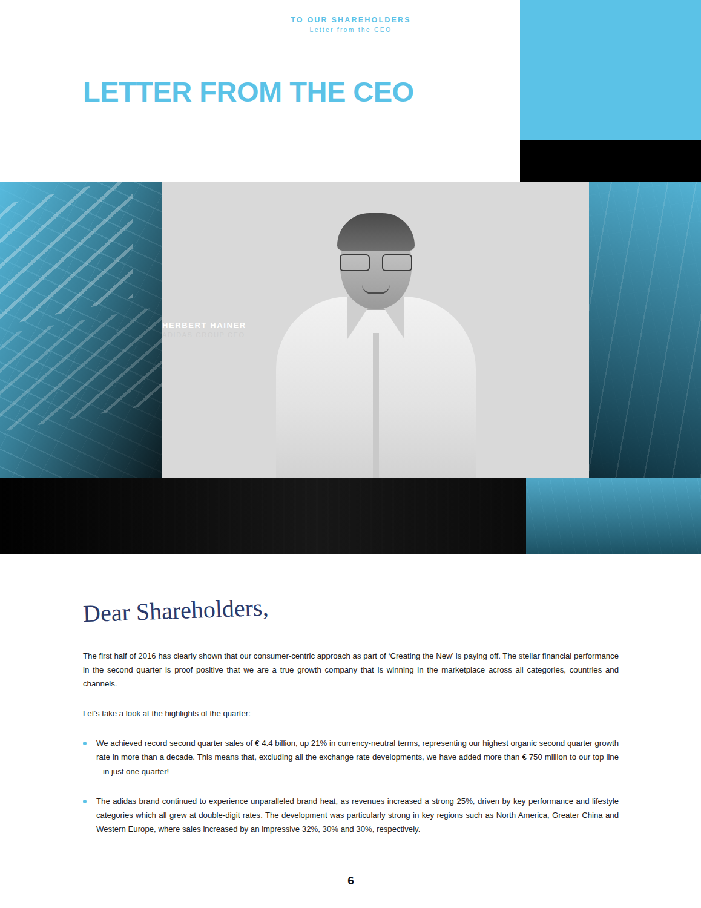TO OUR SHAREHOLDERS
Letter from the CEO
LETTER FROM THE CEO
HERBERT HAINER
ADIDAS GROUP CEO
Dear Shareholders,
The first half of 2016 has clearly shown that our consumer-centric approach as part of ‘Creating the New’ is paying off. The stellar financial performance in the second quarter is proof positive that we are a true growth company that is winning in the marketplace across all categories, countries and channels.
Let’s take a look at the highlights of the quarter:
We achieved record second quarter sales of € 4.4 billion, up 21% in currency-neutral terms, representing our highest organic second quarter growth rate in more than a decade. This means that, excluding all the exchange rate developments, we have added more than € 750 million to our top line – in just one quarter!
The adidas brand continued to experience unparalleled brand heat, as revenues increased a strong 25%, driven by key performance and lifestyle categories which all grew at double-digit rates. The development was particularly strong in key regions such as North America, Greater China and Western Europe, where sales increased by an impressive 32%, 30% and 30%, respectively.
6